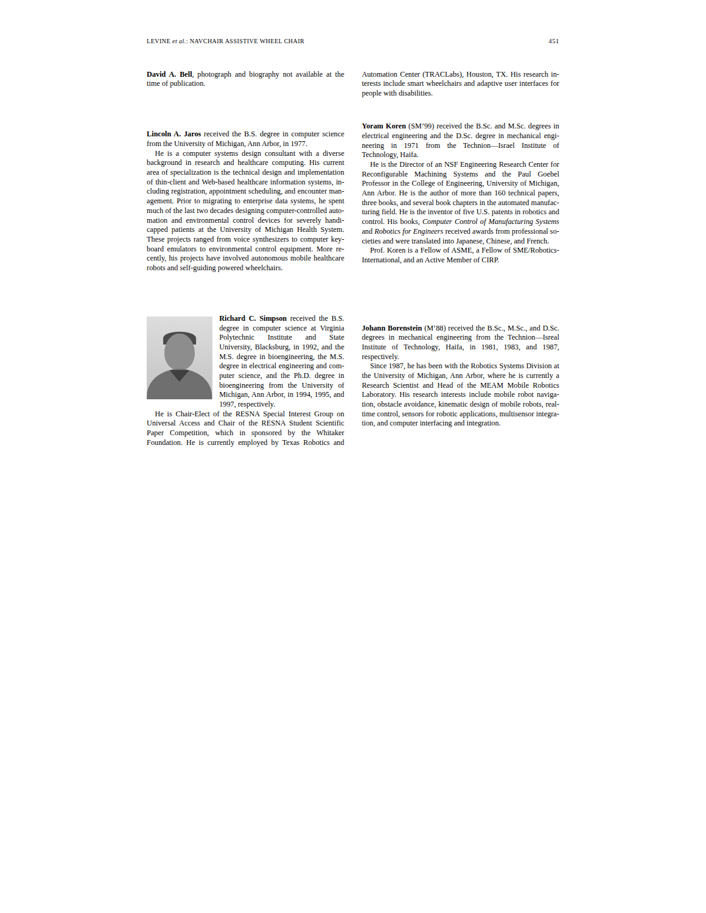LEVINE et al.: NAVCHAIR ASSISTIVE WHEEL CHAIR
451
David A. Bell, photograph and biography not available at the time of publication.
Lincoln A. Jaros received the B.S. degree in computer science from the University of Michigan, Ann Arbor, in 1977.
He is a computer systems design consultant with a diverse background in research and healthcare computing. His current area of specialization is the technical design and implementation of thin-client and Web-based healthcare information systems, including registration, appointment scheduling, and encounter management. Prior to migrating to enterprise data systems, he spent much of the last two decades designing computer-controlled automation and environmental control devices for severely handicapped patients at the University of Michigan Health System. These projects ranged from voice synthesizers to computer keyboard emulators to environmental control equipment. More recently, his projects have involved autonomous mobile healthcare robots and self-guiding powered wheelchairs.
Richard C. Simpson received the B.S. degree in computer science at Virginia Polytechnic Institute and State University, Blacksburg, in 1992, and the M.S. degree in bioengineering, the M.S. degree in electrical engineering and computer science, and the Ph.D. degree in bioengineering from the University of Michigan, Ann Arbor, in 1994, 1995, and 1997, respectively.
He is Chair-Elect of the RESNA Special Interest Group on Universal Access and Chair of the RESNA Student Scientific Paper Competition, which in sponsored by the Whitaker Foundation. He is currently employed by Texas Robotics and Automation Center (TRACLabs), Houston, TX. His research interests include smart wheelchairs and adaptive user interfaces for people with disabilities.
Yoram Koren (SM’99) received the B.Sc. and M.Sc. degrees in electrical engineering and the D.Sc. degree in mechanical engineering in 1971 from the Technion—Israel Institute of Technology, Haifa.
He is the Director of an NSF Engineering Research Center for Reconfigurable Machining Systems and the Paul Goebel Professor in the College of Engineering, University of Michigan, Ann Arbor. He is the author of more than 160 technical papers, three books, and several book chapters in the automated manufacturing field. He is the inventor of five U.S. patents in robotics and control. His books, Computer Control of Manufacturing Systems and Robotics for Engineers received awards from professional societies and were translated into Japanese, Chinese, and French.
Prof. Koren is a Fellow of ASME, a Fellow of SME/Robotics-International, and an Active Member of CIRP.
Johann Borenstein (M’88) received the B.Sc., M.Sc., and D.Sc. degrees in mechanical engineering from the Technion—Isreal Institute of Technology, Haifa, in 1981, 1983, and 1987, respectively.
Since 1987, he has been with the Robotics Systems Division at the University of Michigan, Ann Arbor, where he is currently a Research Scientist and Head of the MEAM Mobile Robotics Laboratory. His research interests include mobile robot navigation, obstacle avoidance, kinematic design of mobile robots, realtime control, sensors for robotic applications, multisensor integration, and computer interfacing and integration.